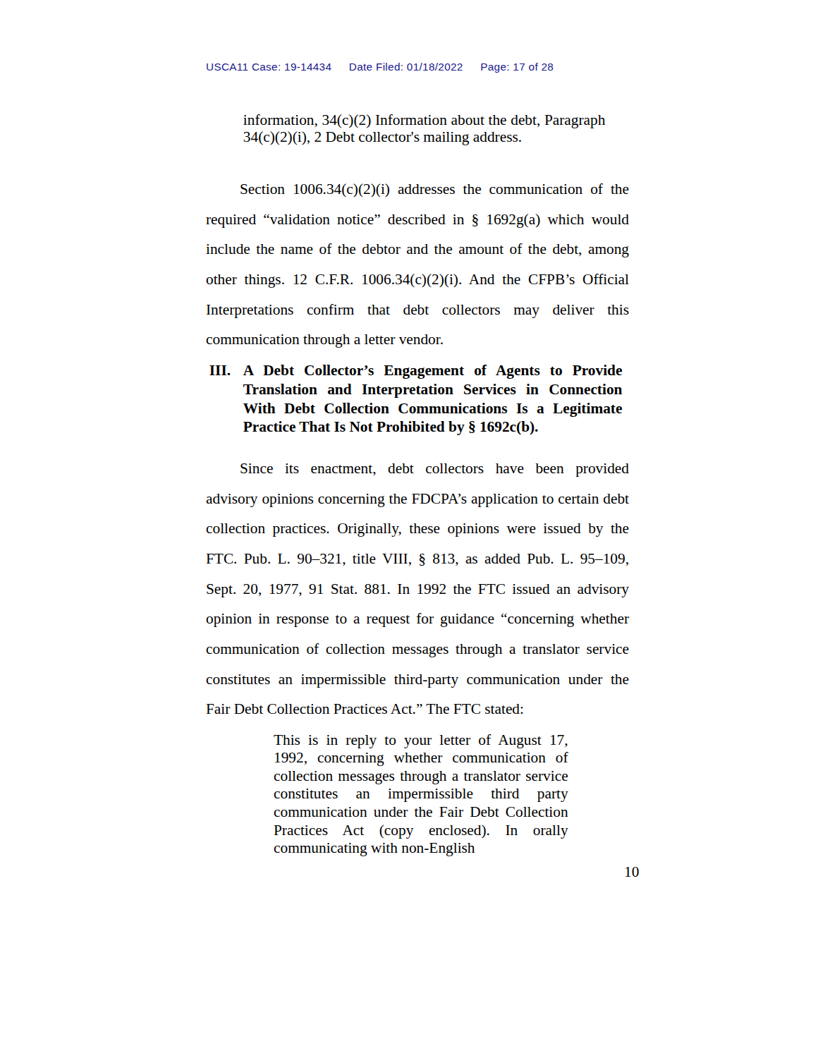USCA11 Case: 19-14434 Date Filed: 01/18/2022 Page: 17 of 28
information, 34(c)(2) Information about the debt, Paragraph 34(c)(2)(i), 2 Debt collector's mailing address.
Section 1006.34(c)(2)(i) addresses the communication of the required “validation notice” described in § 1692g(a) which would include the name of the debtor and the amount of the debt, among other things. 12 C.F.R. 1006.34(c)(2)(i). And the CFPB’s Official Interpretations confirm that debt collectors may deliver this communication through a letter vendor.
III.
A Debt Collector’s Engagement of Agents to Provide Translation and Interpretation Services in Connection With Debt Collection Communications Is a Legitimate Practice That Is Not Prohibited by § 1692c(b).
Since its enactment, debt collectors have been provided advisory opinions concerning the FDCPA’s application to certain debt collection practices. Originally, these opinions were issued by the FTC. Pub. L. 90–321, title VIII, § 813, as added Pub. L. 95–109, Sept. 20, 1977, 91 Stat. 881. In 1992 the FTC issued an advisory opinion in response to a request for guidance “concerning whether communication of collection messages through a translator service constitutes an impermissible third-party communication under the Fair Debt Collection Practices Act.” The FTC stated:
This is in reply to your letter of August 17, 1992, concerning whether communication of collection messages through a translator service constitutes an impermissible third party communication under the Fair Debt Collection Practices Act (copy enclosed). In orally communicating with non-English
10